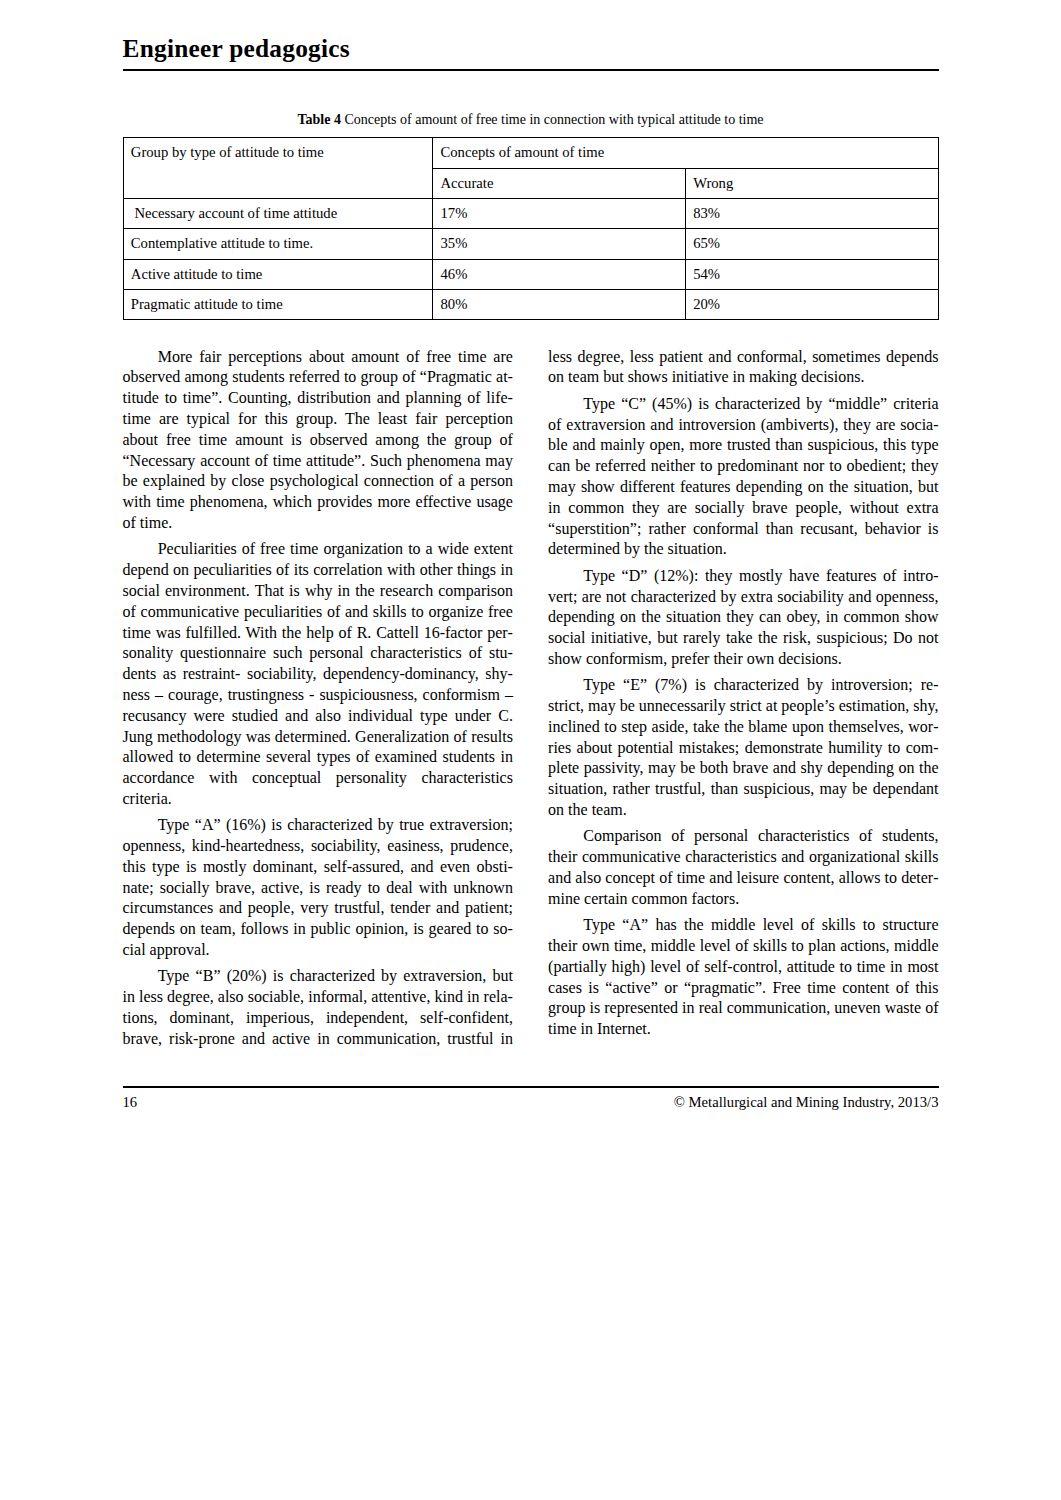Engineer pedagogics
Table 4 Concepts of amount of free time in connection with typical attitude to time
| Group by type of attitude to time | Concepts of amount of time |
| --- | --- |
| Accurate | Wrong |
| Necessary account of time attitude | 17% | 83% |
| Contemplative attitude to time. | 35% | 65% |
| Active attitude to time | 46% | 54% |
| Pragmatic attitude to time | 80% | 20% |
More fair perceptions about amount of free time are observed among students referred to group of “Pragmatic attitude to time”. Counting, distribution and planning of lifetime are typical for this group. The least fair perception about free time amount is observed among the group of “Necessary account of time attitude”. Such phenomena may be explained by close psychological connection of a person with time phenomena, which provides more effective usage of time.
Peculiarities of free time organization to a wide extent depend on peculiarities of its correlation with other things in social environment. That is why in the research comparison of communicative peculiarities of and skills to organize free time was fulfilled. With the help of R. Cattell 16-factor personality questionnaire such personal characteristics of students as restraint- sociability, dependency-dominancy, shyness – courage, trustingness - suspiciousness, conformism – recusancy were studied and also individual type under C. Jung methodology was determined. Generalization of results allowed to determine several types of examined students in accordance with conceptual personality characteristics criteria.
Type “A” (16%) is characterized by true extraversion; openness, kind-heartedness, sociability, easiness, prudence, this type is mostly dominant, self-assured, and even obstinate; socially brave, active, is ready to deal with unknown circumstances and people, very trustful, tender and patient; depends on team, follows in public opinion, is geared to social approval.
Type “B” (20%) is characterized by extraversion, but in less degree, also sociable, informal, attentive, kind in relations, dominant, imperious, independent, self-confident, brave, risk-prone and active in communication, trustful in less degree, less patient and conformal, sometimes depends on team but shows initiative in making decisions.
Type “C” (45%) is characterized by “middle” criteria of extraversion and introversion (ambiverts), they are sociable and mainly open, more trusted than suspicious, this type can be referred neither to predominant nor to obedient; they may show different features depending on the situation, but in common they are socially brave people, without extra “superstition”; rather conformal than recusant, behavior is determined by the situation.
Type “D” (12%): they mostly have features of introvert; are not characterized by extra sociability and openness, depending on the situation they can obey, in common show social initiative, but rarely take the risk, suspicious; Do not show conformism, prefer their own decisions.
Type “E” (7%) is characterized by introversion; restrict, may be unnecessarily strict at people’s estimation, shy, inclined to step aside, take the blame upon themselves, worries about potential mistakes; demonstrate humility to complete passivity, may be both brave and shy depending on the situation, rather trustful, than suspicious, may be dependant on the team.
Comparison of personal characteristics of students, their communicative characteristics and organizational skills and also concept of time and leisure content, allows to determine certain common factors.
Type “A” has the middle level of skills to structure their own time, middle level of skills to plan actions, middle (partially high) level of self-control, attitude to time in most cases is “active” or “pragmatic”. Free time content of this group is represented in real communication, uneven waste of time in Internet.
16 © Metallurgical and Mining Industry, 2013/3